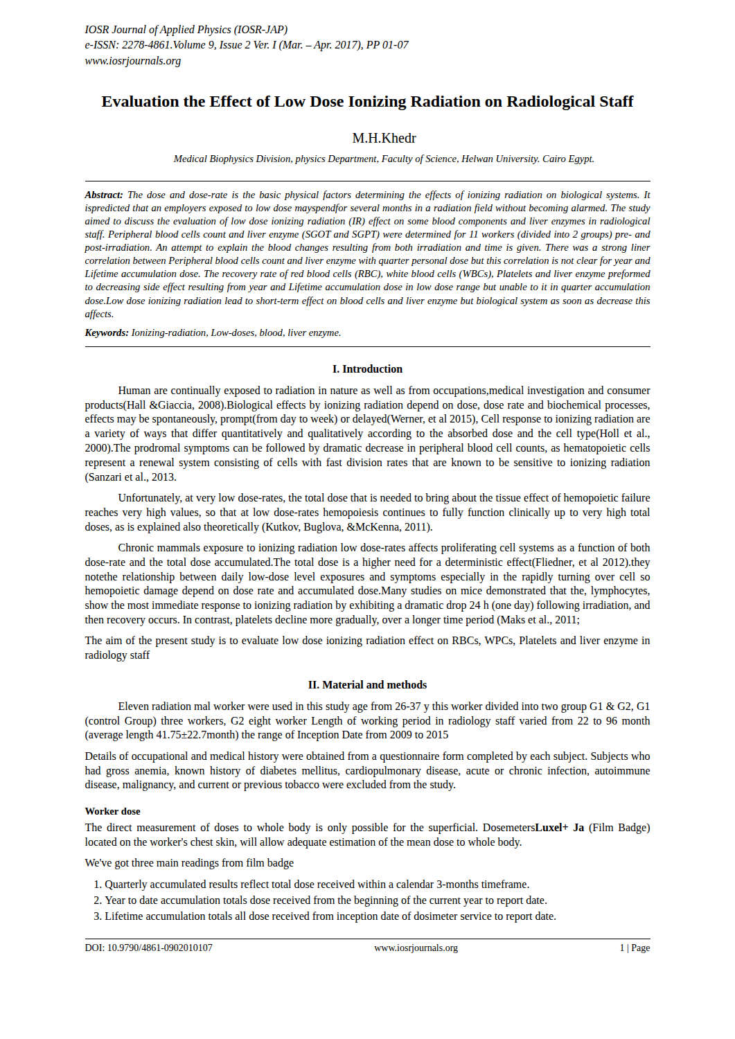IOSR Journal of Applied Physics (IOSR-JAP)
e-ISSN: 2278-4861.Volume 9, Issue 2 Ver. I (Mar. – Apr. 2017), PP 01-07
www.iosrjournals.org
Evaluation the Effect of Low Dose Ionizing Radiation on Radiological Staff
M.H.Khedr
Medical Biophysics Division, physics Department, Faculty of Science, Helwan University. Cairo Egypt.
Abstract: The dose and dose-rate is the basic physical factors determining the effects of ionizing radiation on biological systems. It ispredicted that an employers exposed to low dose mayspendfor several months in a radiation field without becoming alarmed. The study aimed to discuss the evaluation of low dose ionizing radiation (IR) effect on some blood components and liver enzymes in radiological staff. Peripheral blood cells count and liver enzyme (SGOT and SGPT) were determined for 11 workers (divided into 2 groups) pre- and post-irradiation. An attempt to explain the blood changes resulting from both irradiation and time is given. There was a strong liner correlation between Peripheral blood cells count and liver enzyme with quarter personal dose but this correlation is not clear for year and Lifetime accumulation dose. The recovery rate of red blood cells (RBC), white blood cells (WBCs), Platelets and liver enzyme preformed to decreasing side effect resulting from year and Lifetime accumulation dose in low dose range but unable to it in quarter accumulation dose.Low dose ionizing radiation lead to short-term effect on blood cells and liver enzyme but biological system as soon as decrease this affects.
Keywords: Ionizing-radiation, Low-doses, blood, liver enzyme.
I. Introduction
Human are continually exposed to radiation in nature as well as from occupations,medical investigation and consumer products(Hall &Giaccia, 2008).Biological effects by ionizing radiation depend on dose, dose rate and biochemical processes, effects may be spontaneously, prompt(from day to week) or delayed(Werner, et al 2015), Cell response to ionizing radiation are a variety of ways that differ quantitatively and qualitatively according to the absorbed dose and the cell type(Holl et al., 2000).The prodromal symptoms can be followed by dramatic decrease in peripheral blood cell counts, as hematopoietic cells represent a renewal system consisting of cells with fast division rates that are known to be sensitive to ionizing radiation (Sanzari et al., 2013.
Unfortunately, at very low dose-rates, the total dose that is needed to bring about the tissue effect of hemopoietic failure reaches very high values, so that at low dose-rates hemopoiesis continues to fully function clinically up to very high total doses, as is explained also theoretically (Kutkov, Buglova, &McKenna, 2011).
Chronic mammals exposure to ionizing radiation low dose-rates affects proliferating cell systems as a function of both dose-rate and the total dose accumulated.The total dose is a higher need for a deterministic effect(Fliedner, et al 2012).they notethe relationship between daily low-dose level exposures and symptoms especially in the rapidly turning over cell so hemopoietic damage depend on dose rate and accumulated dose.Many studies on mice demonstrated that the, lymphocytes, show the most immediate response to ionizing radiation by exhibiting a dramatic drop 24 h (one day) following irradiation, and then recovery occurs. In contrast, platelets decline more gradually, over a longer time period (Maks et al., 2011;
The aim of the present study is to evaluate low dose ionizing radiation effect on RBCs, WPCs, Platelets and liver enzyme in radiology staff
II. Material and methods
Eleven radiation mal worker were used in this study age from 26-37 y this worker divided into two group G1 & G2, G1 (control Group) three workers, G2 eight worker Length of working period in radiology staff varied from 22 to 96 month (average length 41.75±22.7month) the range of Inception Date from 2009 to 2015
Details of occupational and medical history were obtained from a questionnaire form completed by each subject. Subjects who had gross anemia, known history of diabetes mellitus, cardiopulmonary disease, acute or chronic infection, autoimmune disease, malignancy, and current or previous tobacco were excluded from the study.
Worker dose
The direct measurement of doses to whole body is only possible for the superficial. DosemetersLuxel+ Ja (Film Badge) located on the worker's chest skin, will allow adequate estimation of the mean dose to whole body.
We've got three main readings from film badge
Quarterly accumulated results reflect total dose received within a calendar 3-months timeframe.
Year to date accumulation totals dose received from the beginning of the current year to report date.
Lifetime accumulation totals all dose received from inception date of dosimeter service to report date.
DOI: 10.9790/4861-0902010107 www.iosrjournals.org 1 | Page